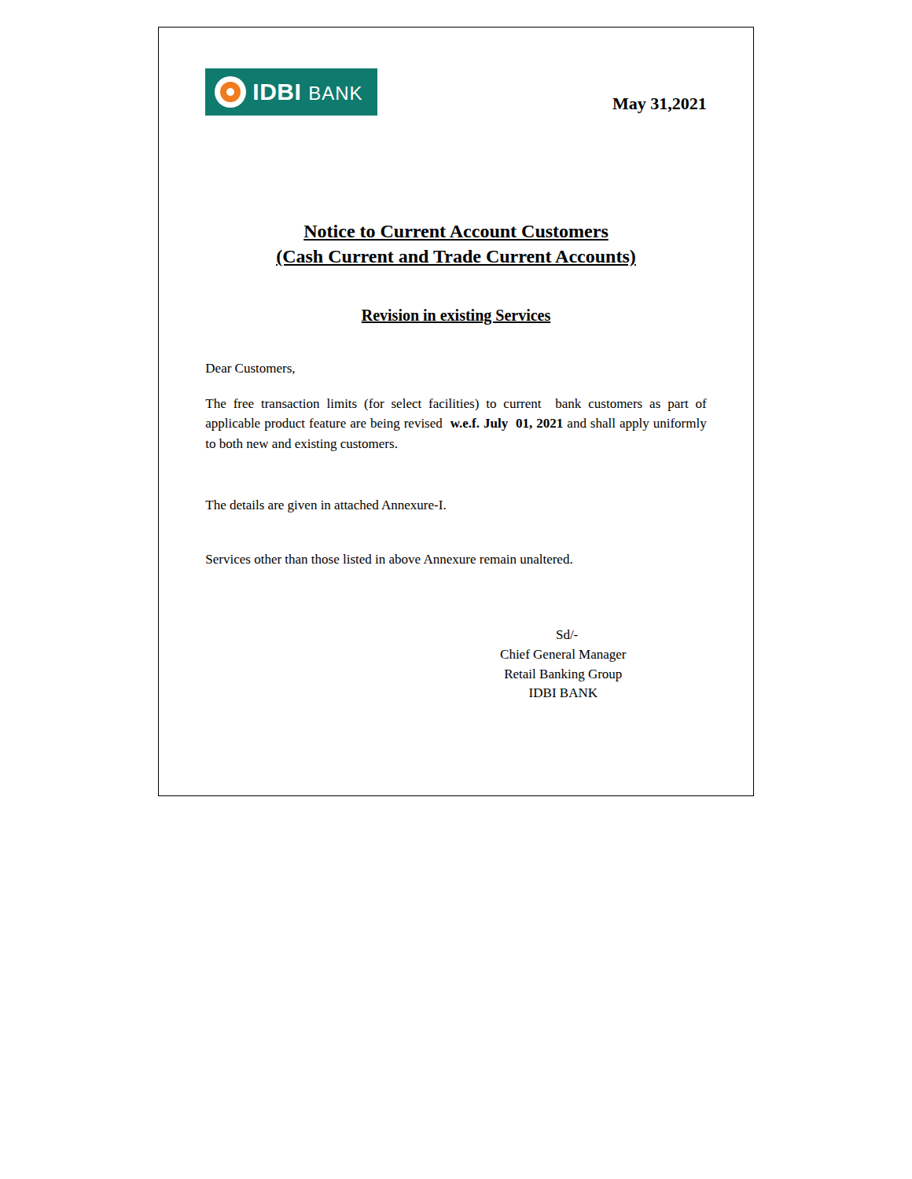IDBI BANK
May 31,2021
Notice to Current Account Customers (Cash Current and Trade Current Accounts)
Revision in existing Services
Dear Customers,
The free transaction limits (for select facilities) to current bank customers as part of applicable product feature are being revised w.e.f. July 01, 2021 and shall apply uniformly to both new and existing customers.
The details are given in attached Annexure-I.
Services other than those listed in above Annexure remain unaltered.
Sd/-
Chief General Manager
Retail Banking Group
IDBI BANK